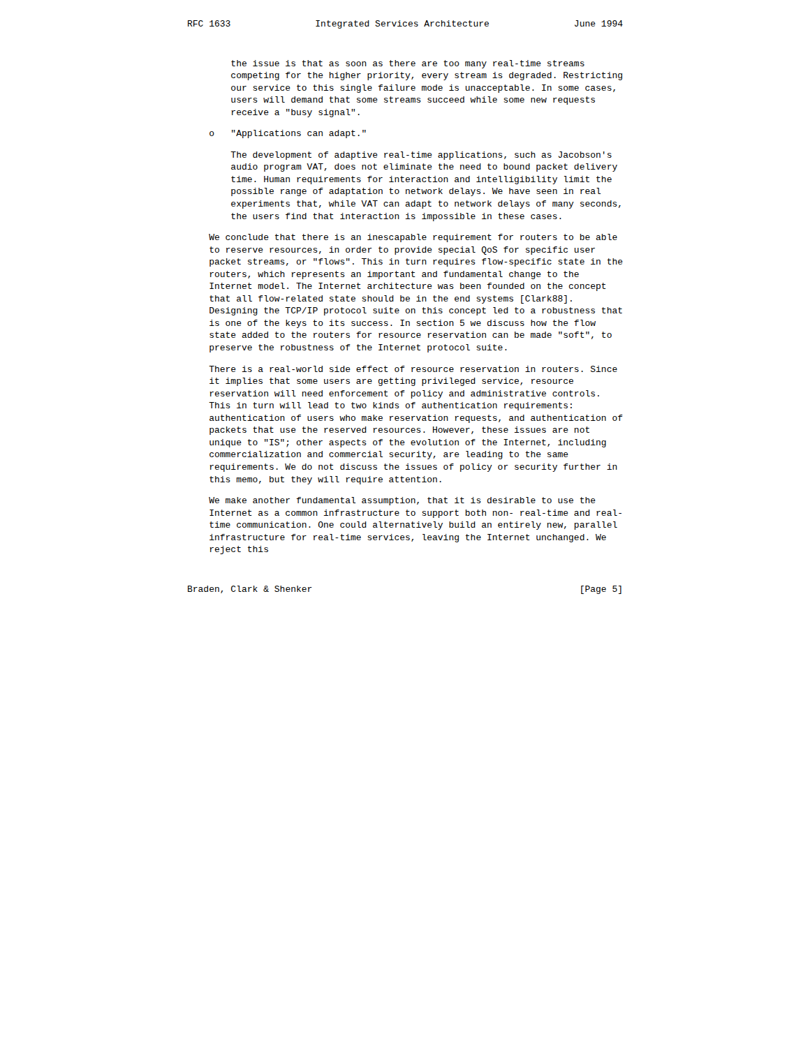RFC 1633 Integrated Services Architecture June 1994
the issue is that as soon as there are too many real-time streams competing for the higher priority, every stream is degraded. Restricting our service to this single failure mode is unacceptable. In some cases, users will demand that some streams succeed while some new requests receive a "busy signal".
o
"Applications can adapt."
The development of adaptive real-time applications, such as Jacobson's audio program VAT, does not eliminate the need to bound packet delivery time. Human requirements for interaction and intelligibility limit the possible range of adaptation to network delays. We have seen in real experiments that, while VAT can adapt to network delays of many seconds, the users find that interaction is impossible in these cases.
We conclude that there is an inescapable requirement for routers to be able to reserve resources, in order to provide special QoS for specific user packet streams, or "flows". This in turn requires flow-specific state in the routers, which represents an important and fundamental change to the Internet model. The Internet architecture was been founded on the concept that all flow-related state should be in the end systems [Clark88]. Designing the TCP/IP protocol suite on this concept led to a robustness that is one of the keys to its success. In section 5 we discuss how the flow state added to the routers for resource reservation can be made "soft", to preserve the robustness of the Internet protocol suite.
There is a real-world side effect of resource reservation in routers. Since it implies that some users are getting privileged service, resource reservation will need enforcement of policy and administrative controls. This in turn will lead to two kinds of authentication requirements: authentication of users who make reservation requests, and authentication of packets that use the reserved resources. However, these issues are not unique to "IS"; other aspects of the evolution of the Internet, including commercialization and commercial security, are leading to the same requirements. We do not discuss the issues of policy or security further in this memo, but they will require attention.
We make another fundamental assumption, that it is desirable to use the Internet as a common infrastructure to support both non- real-time and real-time communication. One could alternatively build an entirely new, parallel infrastructure for real-time services, leaving the Internet unchanged. We reject this
Braden, Clark & Shenker [Page 5]